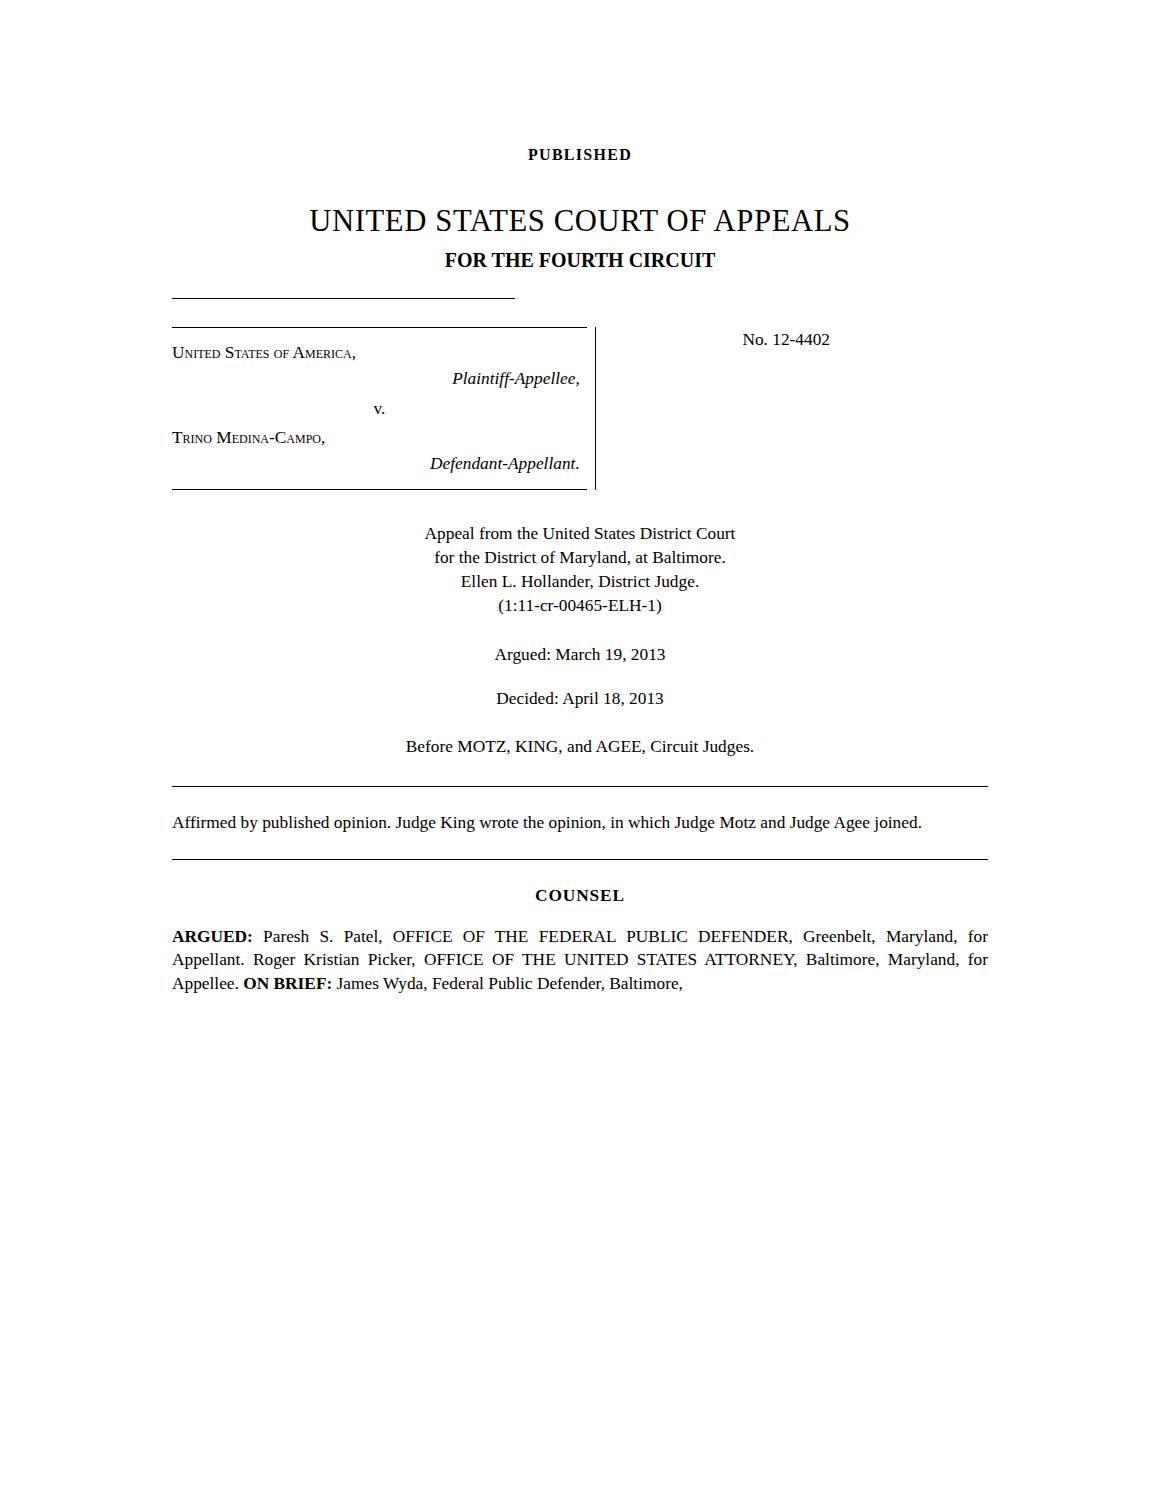PUBLISHED
UNITED STATES COURT OF APPEALS
FOR THE FOURTH CIRCUIT
United States of America,
Plaintiff-Appellee,
v.
Trino Medina-Campo,
Defendant-Appellant.
No. 12-4402
Appeal from the United States District Court
for the District of Maryland, at Baltimore.
Ellen L. Hollander, District Judge.
(1:11-cr-00465-ELH-1)
Argued: March 19, 2013
Decided: April 18, 2013
Before MOTZ, KING, and AGEE, Circuit Judges.
Affirmed by published opinion. Judge King wrote the opinion, in which Judge Motz and Judge Agee joined.
COUNSEL
ARGUED: Paresh S. Patel, OFFICE OF THE FEDERAL PUBLIC DEFENDER, Greenbelt, Maryland, for Appellant. Roger Kristian Picker, OFFICE OF THE UNITED STATES ATTORNEY, Baltimore, Maryland, for Appellee. ON BRIEF: James Wyda, Federal Public Defender, Baltimore,